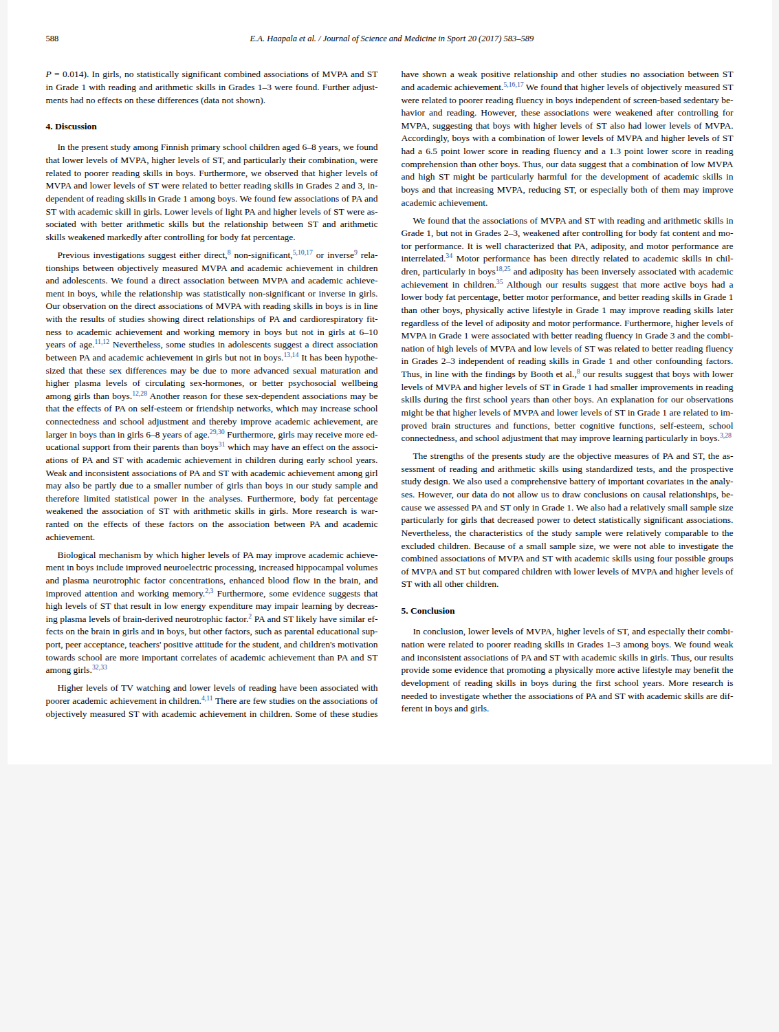588 E.A. Haapala et al. / Journal of Science and Medicine in Sport 20 (2017) 583–589
P = 0.014). In girls, no statistically significant combined associations of MVPA and ST in Grade 1 with reading and arithmetic skills in Grades 1–3 were found. Further adjustments had no effects on these differences (data not shown).
4. Discussion
In the present study among Finnish primary school children aged 6–8 years, we found that lower levels of MVPA, higher levels of ST, and particularly their combination, were related to poorer reading skills in boys. Furthermore, we observed that higher levels of MVPA and lower levels of ST were related to better reading skills in Grades 2 and 3, independent of reading skills in Grade 1 among boys. We found few associations of PA and ST with academic skill in girls. Lower levels of light PA and higher levels of ST were associated with better arithmetic skills but the relationship between ST and arithmetic skills weakened markedly after controlling for body fat percentage.
Previous investigations suggest either direct,8 non-significant,5,10,17 or inverse9 relationships between objectively measured MVPA and academic achievement in children and adolescents. We found a direct association between MVPA and academic achievement in boys, while the relationship was statistically non-significant or inverse in girls. Our observation on the direct associations of MVPA with reading skills in boys is in line with the results of studies showing direct relationships of PA and cardiorespiratory fitness to academic achievement and working memory in boys but not in girls at 6–10 years of age.11,12 Nevertheless, some studies in adolescents suggest a direct association between PA and academic achievement in girls but not in boys.13,14 It has been hypothesized that these sex differences may be due to more advanced sexual maturation and higher plasma levels of circulating sex-hormones, or better psychosocial wellbeing among girls than boys.12,28 Another reason for these sex-dependent associations may be that the effects of PA on self-esteem or friendship networks, which may increase school connectedness and school adjustment and thereby improve academic achievement, are larger in boys than in girls 6–8 years of age.29,30 Furthermore, girls may receive more educational support from their parents than boys31 which may have an effect on the associations of PA and ST with academic achievement in children during early school years. Weak and inconsistent associations of PA and ST with academic achievement among girl may also be partly due to a smaller number of girls than boys in our study sample and therefore limited statistical power in the analyses. Furthermore, body fat percentage weakened the association of ST with arithmetic skills in girls. More research is warranted on the effects of these factors on the association between PA and academic achievement.
Biological mechanism by which higher levels of PA may improve academic achievement in boys include improved neuroelectric processing, increased hippocampal volumes and plasma neurotrophic factor concentrations, enhanced blood flow in the brain, and improved attention and working memory.2,3 Furthermore, some evidence suggests that high levels of ST that result in low energy expenditure may impair learning by decreasing plasma levels of brain-derived neurotrophic factor.2 PA and ST likely have similar effects on the brain in girls and in boys, but other factors, such as parental educational support, peer acceptance, teachers' positive attitude for the student, and children's motivation towards school are more important correlates of academic achievement than PA and ST among girls.32,33
Higher levels of TV watching and lower levels of reading have been associated with poorer academic achievement in children.4,11 There are few studies on the associations of objectively measured ST with academic achievement in children. Some of these studies have shown a weak positive relationship and other studies no association between ST and academic achievement.5,16,17 We found that higher levels of objectively measured ST were related to poorer reading fluency in boys independent of screen-based sedentary behavior and reading. However, these associations were weakened after controlling for MVPA, suggesting that boys with higher levels of ST also had lower levels of MVPA. Accordingly, boys with a combination of lower levels of MVPA and higher levels of ST had a 6.5 point lower score in reading fluency and a 1.3 point lower score in reading comprehension than other boys. Thus, our data suggest that a combination of low MVPA and high ST might be particularly harmful for the development of academic skills in boys and that increasing MVPA, reducing ST, or especially both of them may improve academic achievement.
We found that the associations of MVPA and ST with reading and arithmetic skills in Grade 1, but not in Grades 2–3, weakened after controlling for body fat content and motor performance. It is well characterized that PA, adiposity, and motor performance are interrelated.34 Motor performance has been directly related to academic skills in children, particularly in boys18,25 and adiposity has been inversely associated with academic achievement in children.35 Although our results suggest that more active boys had a lower body fat percentage, better motor performance, and better reading skills in Grade 1 than other boys, physically active lifestyle in Grade 1 may improve reading skills later regardless of the level of adiposity and motor performance. Furthermore, higher levels of MVPA in Grade 1 were associated with better reading fluency in Grade 3 and the combination of high levels of MVPA and low levels of ST was related to better reading fluency in Grades 2–3 independent of reading skills in Grade 1 and other confounding factors. Thus, in line with the findings by Booth et al.,8 our results suggest that boys with lower levels of MVPA and higher levels of ST in Grade 1 had smaller improvements in reading skills during the first school years than other boys. An explanation for our observations might be that higher levels of MVPA and lower levels of ST in Grade 1 are related to improved brain structures and functions, better cognitive functions, self-esteem, school connectedness, and school adjustment that may improve learning particularly in boys.3,28
The strengths of the presents study are the objective measures of PA and ST, the assessment of reading and arithmetic skills using standardized tests, and the prospective study design. We also used a comprehensive battery of important covariates in the analyses. However, our data do not allow us to draw conclusions on causal relationships, because we assessed PA and ST only in Grade 1. We also had a relatively small sample size particularly for girls that decreased power to detect statistically significant associations. Nevertheless, the characteristics of the study sample were relatively comparable to the excluded children. Because of a small sample size, we were not able to investigate the combined associations of MVPA and ST with academic skills using four possible groups of MVPA and ST but compared children with lower levels of MVPA and higher levels of ST with all other children.
5. Conclusion
In conclusion, lower levels of MVPA, higher levels of ST, and especially their combination were related to poorer reading skills in Grades 1–3 among boys. We found weak and inconsistent associations of PA and ST with academic skills in girls. Thus, our results provide some evidence that promoting a physically more active lifestyle may benefit the development of reading skills in boys during the first school years. More research is needed to investigate whether the associations of PA and ST with academic skills are different in boys and girls.